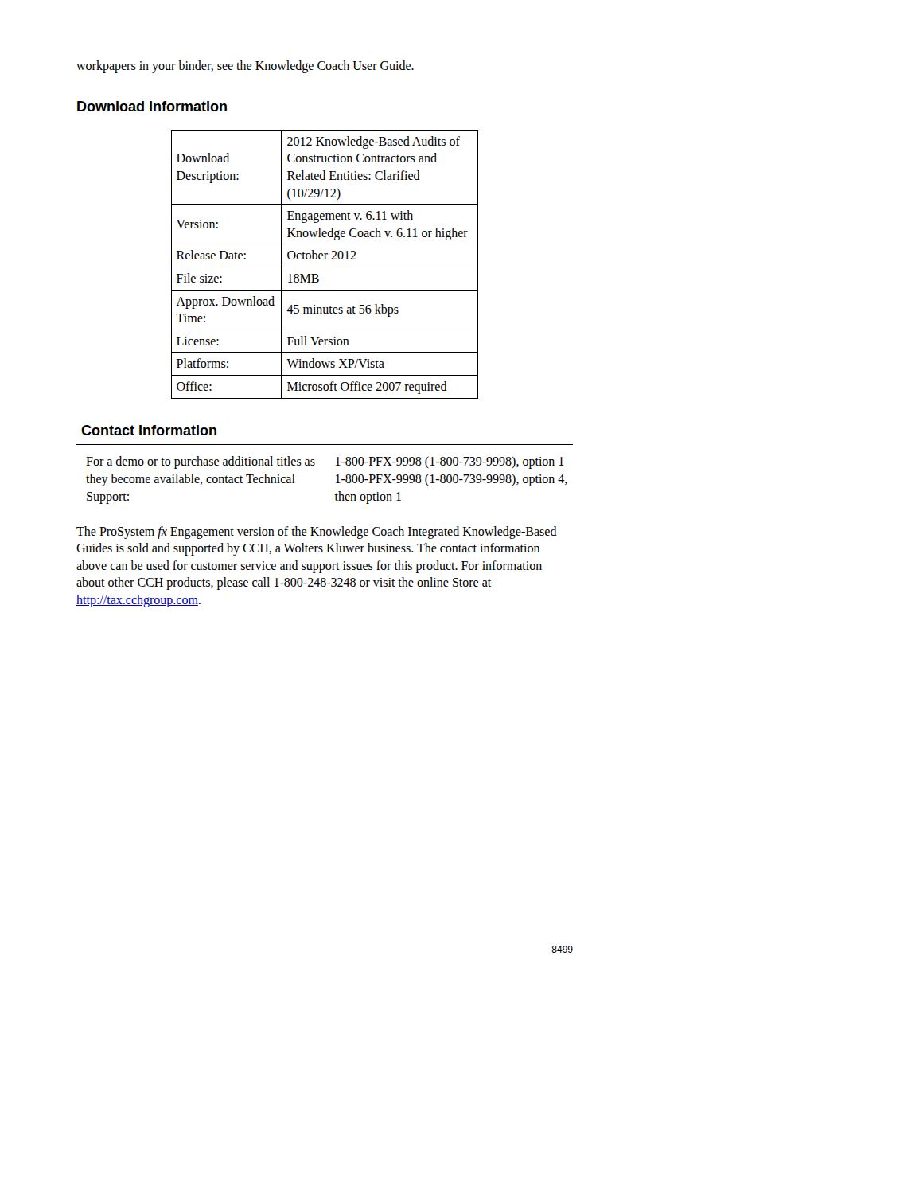workpapers in your binder, see the Knowledge Coach User Guide.
Download Information
| Download Description: | 2012 Knowledge-Based Audits of Construction Contractors and Related Entities: Clarified (10/29/12) |
| Version: | Engagement v. 6.11 with Knowledge Coach v. 6.11 or higher |
| Release Date: | October 2012 |
| File size: | 18MB |
| Approx. Download Time: | 45 minutes at 56 kbps |
| License: | Full Version |
| Platforms: | Windows XP/Vista |
| Office: | Microsoft Office 2007 required |
Contact Information
| For a demo or to purchase additional titles as they become available, contact Technical Support: | 1-800-PFX-9998 (1-800-739-9998), option 1 1-800-PFX-9998 (1-800-739-9998), option 4, then option 1 |
The ProSystem fx Engagement version of the Knowledge Coach Integrated Knowledge-Based Guides is sold and supported by CCH, a Wolters Kluwer business. The contact information above can be used for customer service and support issues for this product. For information about other CCH products, please call 1-800-248-3248 or visit the online Store at http://tax.cchgroup.com.
8499